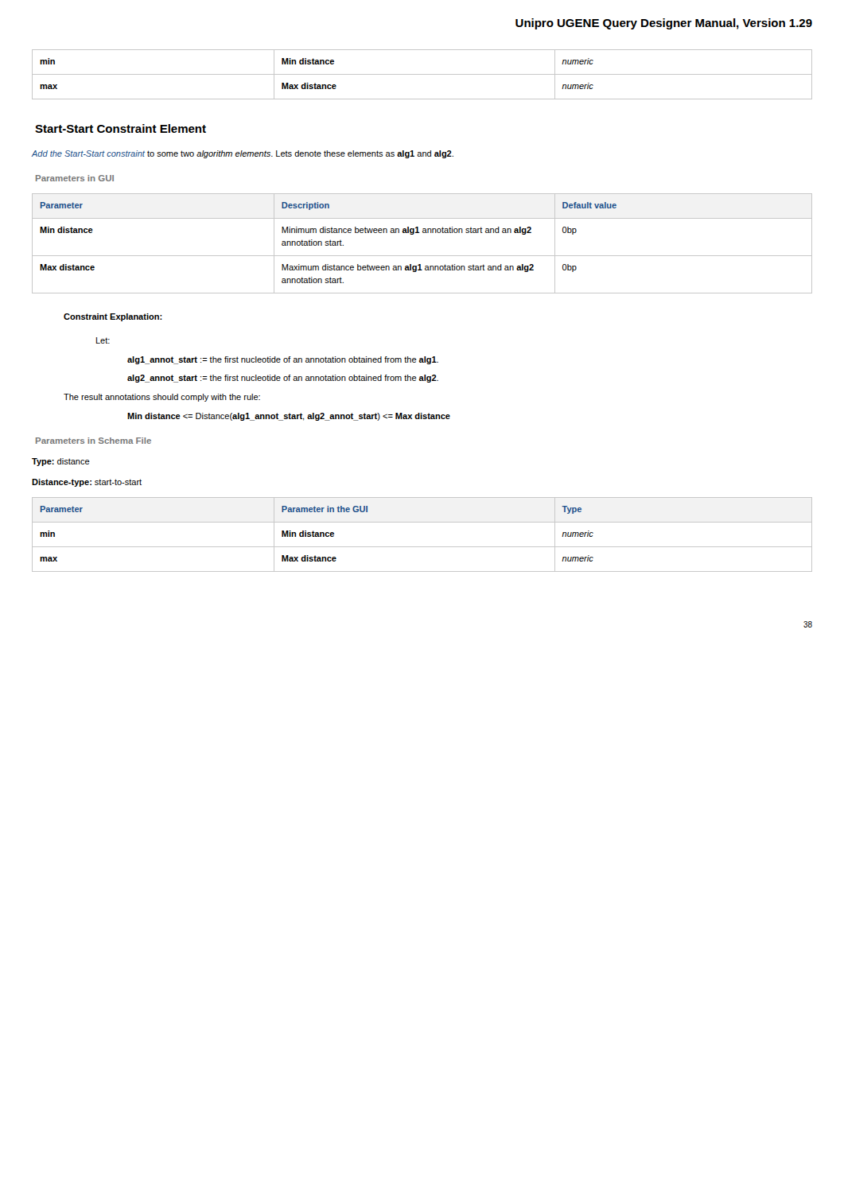Unipro UGENE Query Designer Manual, Version 1.29
| min | Min distance | numeric |
| max | Max distance | numeric |
Start-Start Constraint Element
Add the Start-Start constraint to some two algorithm elements. Lets denote these elements as alg1 and alg2.
Parameters in GUI
| Parameter | Description | Default value |
| --- | --- | --- |
| Min distance | Minimum distance between an alg1 annotation start and an alg2 annotation start. | 0bp |
| Max distance | Maximum distance between an alg1 annotation start and an alg2 annotation start. | 0bp |
Constraint Explanation:
Let:
alg1_annot_start := the first nucleotide of an annotation obtained from the alg1.
alg2_annot_start := the first nucleotide of an annotation obtained from the alg2.
The result annotations should comply with the rule:
Min distance <= Distance(alg1_annot_start, alg2_annot_start) <= Max distance
Parameters in Schema File
Type: distance
Distance-type: start-to-start
| Parameter | Parameter in the GUI | Type |
| --- | --- | --- |
| min | Min distance | numeric |
| max | Max distance | numeric |
38